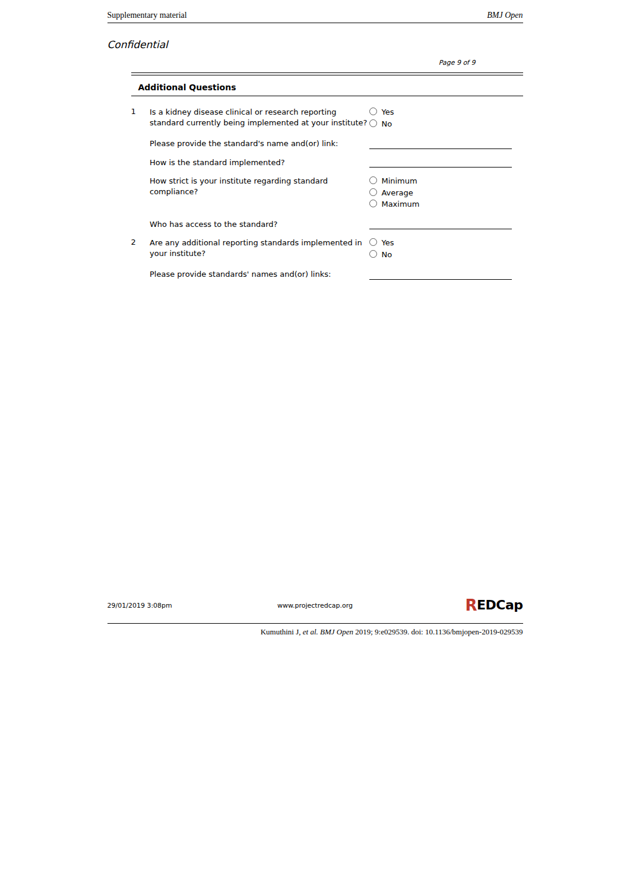Supplementary material BMJ Open
Confidential
Page 9 of 9
Additional Questions
| 1 | Is a kidney disease clinical or research reporting standard currently being implemented at your institute? | Yes No |
| | Please provide the standard's name and(or) link: | |
| | How is the standard implemented? | |
| | How strict is your institute regarding standard compliance? | Minimum Average Maximum |
| | Who has access to the standard? | |
| 2 | Are any additional reporting standards implemented in your institute? | Yes No |
| | Please provide standards' names and(or) links: | |
29/01/2019 3:08pm
www.projectredcap.org
REDCap
Kumuthini J, et al. BMJ Open 2019; 9:e029539. doi: 10.1136/bmjopen-2019-029539